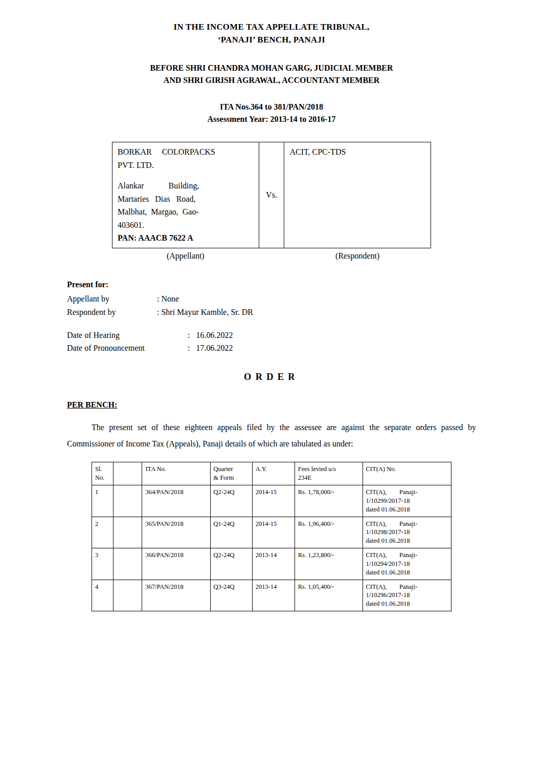In the Income Tax Appellate Tribunal,
‘Panaji’ Bench, Panaji
Before Shri Chandra Mohan Garg, Judicial Member
and Shri Girish Agrawal, Accountant Member
ITA Nos.364 to 381/PAN/2018
Assessment Year: 2013-14 to 2016-17
| BORKAR COLORPACKS PVT. LTD. Alankar Building, Martaries Dias Road, Malbhat, Margao, Gao- 403601. PAN: AAACB 7622 A | Vs. | ACIT, CPC-TDS |
| (Appellant) | | (Respondent) |
Present for:
| Appellant by | : None |
| Respondent by | : Shri Mayur Kamble, Sr. DR |
| Date of Hearing | : 16.06.2022 |
| Date of Pronouncement | : 17.06.2022 |
ORDER
PER BENCH:
The present set of these eighteen appeals filed by the assessee are against the separate orders passed by Commissioner of Income Tax (Appeals), Panaji details of which are tabulated as under:
| Sl. No. | | ITA No. | Quarter & Form | A.Y. | Fees levied u/s 234E | CIT(A) No. |
| --- | --- | --- | --- | --- | --- | --- |
| 1 | | 364/PAN/2018 | Q2-24Q | 2014-15 | Rs. 1,78,000/- | CIT(A), Panaji- 1/10299/2017-18 dated 01.06.2018 |
| 2 | | 365/PAN/2018 | Q1-24Q | 2014-15 | Rs. 1,96,400/- | CIT(A), Panaji- 1/10298/2017-18 dated 01.06.2018 |
| 3 | | 366/PAN/2018 | Q2-24Q | 2013-14 | Rs. 1,23,800/- | CIT(A), Panaji- 1/10294/2017-18 dated 01.06.2018 |
| 4 | | 367/PAN/2018 | Q3-24Q | 2013-14 | Rs. 1,05,400/- | CIT(A), Panaji- 1/10296/2017-18 dated 01.06.2018 |